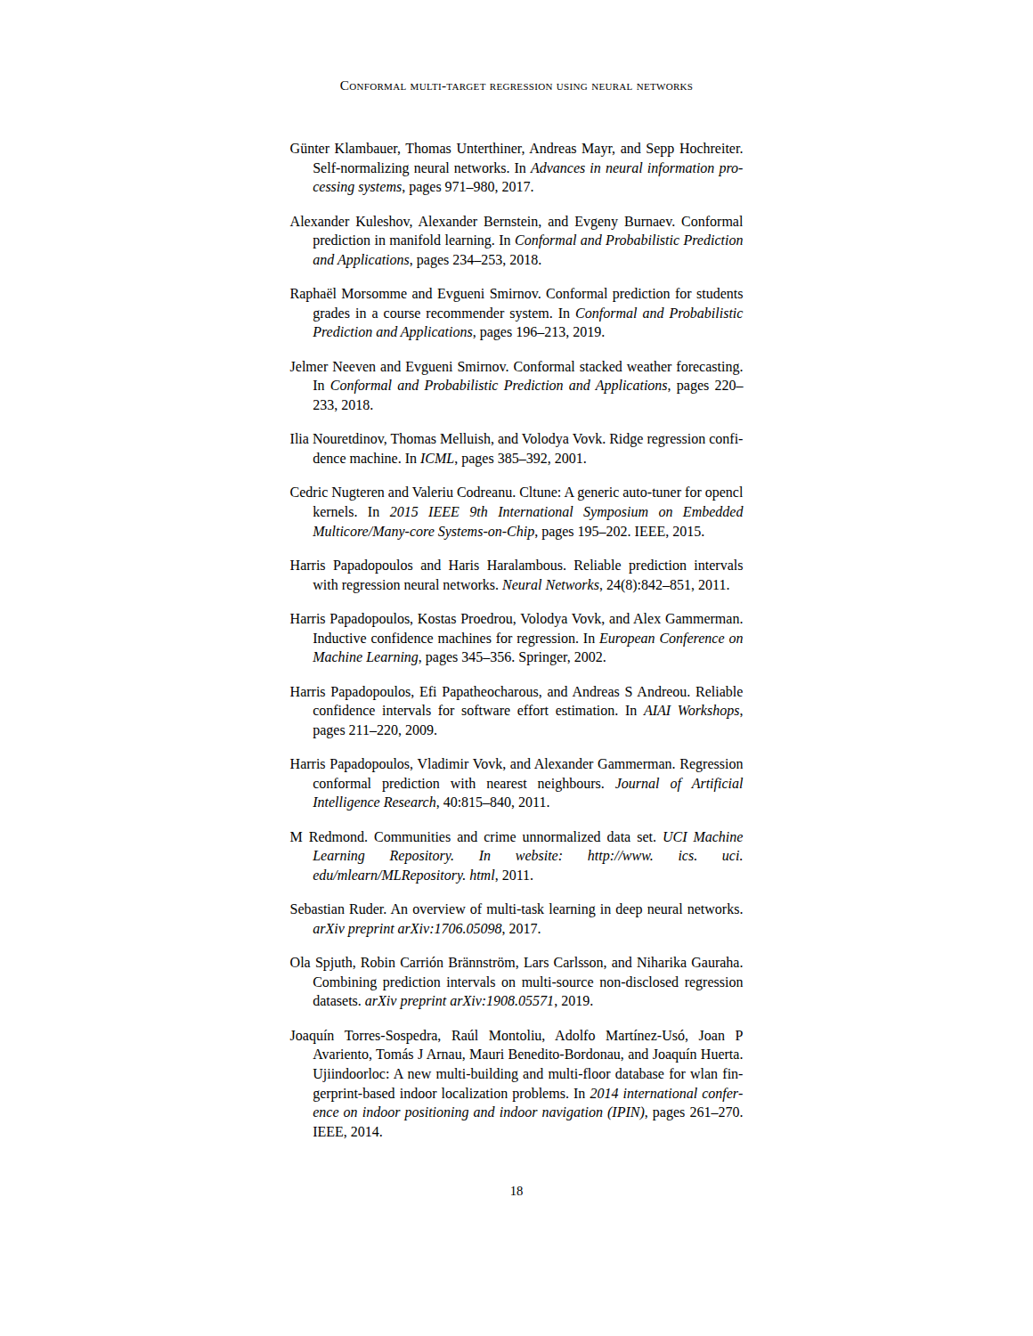Conformal multi-target regression using neural networks
Günter Klambauer, Thomas Unterthiner, Andreas Mayr, and Sepp Hochreiter. Self-normalizing neural networks. In Advances in neural information processing systems, pages 971–980, 2017.
Alexander Kuleshov, Alexander Bernstein, and Evgeny Burnaev. Conformal prediction in manifold learning. In Conformal and Probabilistic Prediction and Applications, pages 234–253, 2018.
Raphaël Morsomme and Evgueni Smirnov. Conformal prediction for students grades in a course recommender system. In Conformal and Probabilistic Prediction and Applications, pages 196–213, 2019.
Jelmer Neeven and Evgueni Smirnov. Conformal stacked weather forecasting. In Conformal and Probabilistic Prediction and Applications, pages 220–233, 2018.
Ilia Nouretdinov, Thomas Melluish, and Volodya Vovk. Ridge regression confidence machine. In ICML, pages 385–392, 2001.
Cedric Nugteren and Valeriu Codreanu. Cltune: A generic auto-tuner for opencl kernels. In 2015 IEEE 9th International Symposium on Embedded Multicore/Many-core Systems-on-Chip, pages 195–202. IEEE, 2015.
Harris Papadopoulos and Haris Haralambous. Reliable prediction intervals with regression neural networks. Neural Networks, 24(8):842–851, 2011.
Harris Papadopoulos, Kostas Proedrou, Volodya Vovk, and Alex Gammerman. Inductive confidence machines for regression. In European Conference on Machine Learning, pages 345–356. Springer, 2002.
Harris Papadopoulos, Efi Papatheocharous, and Andreas S Andreou. Reliable confidence intervals for software effort estimation. In AIAI Workshops, pages 211–220, 2009.
Harris Papadopoulos, Vladimir Vovk, and Alexander Gammerman. Regression conformal prediction with nearest neighbours. Journal of Artificial Intelligence Research, 40:815–840, 2011.
M Redmond. Communities and crime unnormalized data set. UCI Machine Learning Repository. In website: http://www. ics. uci. edu/mlearn/MLRepository. html, 2011.
Sebastian Ruder. An overview of multi-task learning in deep neural networks. arXiv preprint arXiv:1706.05098, 2017.
Ola Spjuth, Robin Carrión Brännström, Lars Carlsson, and Niharika Gauraha. Combining prediction intervals on multi-source non-disclosed regression datasets. arXiv preprint arXiv:1908.05571, 2019.
Joaquín Torres-Sospedra, Raúl Montoliu, Adolfo Martínez-Usó, Joan P Avariento, Tomás J Arnau, Mauri Benedito-Bordonau, and Joaquín Huerta. Ujiindoorloc: A new multi-building and multi-floor database for wlan fingerprint-based indoor localization problems. In 2014 international conference on indoor positioning and indoor navigation (IPIN), pages 261–270. IEEE, 2014.
18